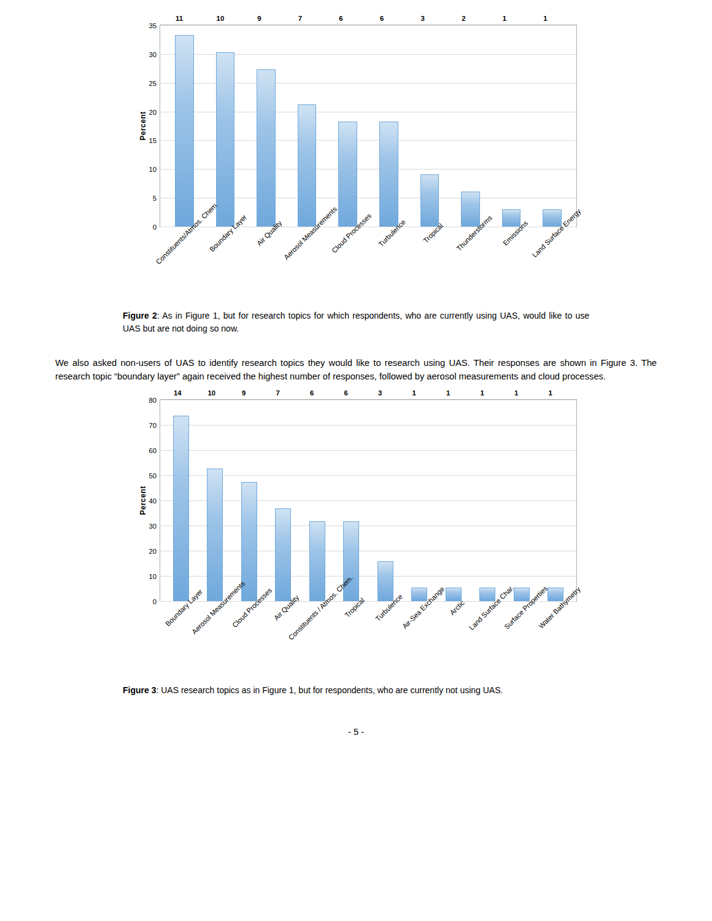Percent
35
30
25
20
15
10
5
0
11
10
9
7
6
6
3
2
1
1
Constituents/Atmos. Chem.
Boundary Layer
Air Quality
Aerosol Measurements
Cloud Processes
Turbulence
Tropical
Thunderstorms
Emissions
Land Surface Energy
Figure 2: As in Figure 1, but for research topics for which respondents, who are currently using UAS, would like to use UAS but are not doing so now.
We also asked non-users of UAS to identify research topics they would like to research using UAS. Their responses are shown in Figure 3. The research topic “boundary layer” again received the highest number of responses, followed by aerosol measurements and cloud processes.
Percent
80
70
60
50
40
30
20
10
0
14
10
9
7
6
6
3
1
1
1
1
1
Boundary Layer
Aerosol Measurements
Cloud Processes
Air Quality
Constituents / Atmos. Chem.
Tropical
Turbulence
Air-Sea Exchange
Arctic
Land Surface Char.
Surface Properties
Water Bathymetry
Figure 3: UAS research topics as in Figure 1, but for respondents, who are currently not using UAS.
- 5 -